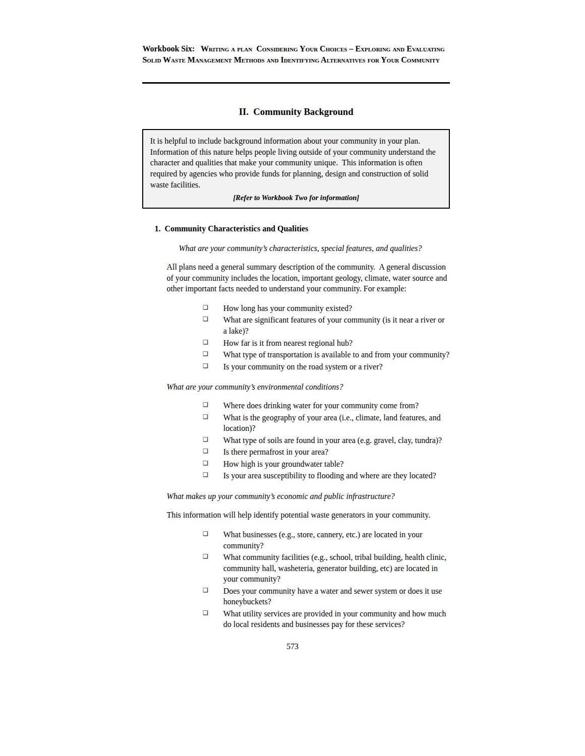Workbook Six: Writing a plan Considering Your Choices – Exploring and Evaluating Solid Waste Management Methods and Identifying Alternatives for Your Community
II. Community Background
It is helpful to include background information about your community in your plan. Information of this nature helps people living outside of your community understand the character and qualities that make your community unique. This information is often required by agencies who provide funds for planning, design and construction of solid waste facilities.
[Refer to Workbook Two for information]
1. Community Characteristics and Qualities
What are your community’s characteristics, special features, and qualities?
All plans need a general summary description of the community. A general discussion of your community includes the location, important geology, climate, water source and other important facts needed to understand your community. For example:
How long has your community existed?
What are significant features of your community (is it near a river or a lake)?
How far is it from nearest regional hub?
What type of transportation is available to and from your community?
Is your community on the road system or a river?
What are your community’s environmental conditions?
Where does drinking water for your community come from?
What is the geography of your area (i.e., climate, land features, and location)?
What type of soils are found in your area (e.g. gravel, clay, tundra)?
Is there permafrost in your area?
How high is your groundwater table?
Is your area susceptibility to flooding and where are they located?
What makes up your community’s economic and public infrastructure?
This information will help identify potential waste generators in your community.
What businesses (e.g., store, cannery, etc.) are located in your community?
What community facilities (e.g., school, tribal building, health clinic, community hall, washeteria, generator building, etc) are located in your community?
Does your community have a water and sewer system or does it use honeybuckets?
What utility services are provided in your community and how much do local residents and businesses pay for these services?
573